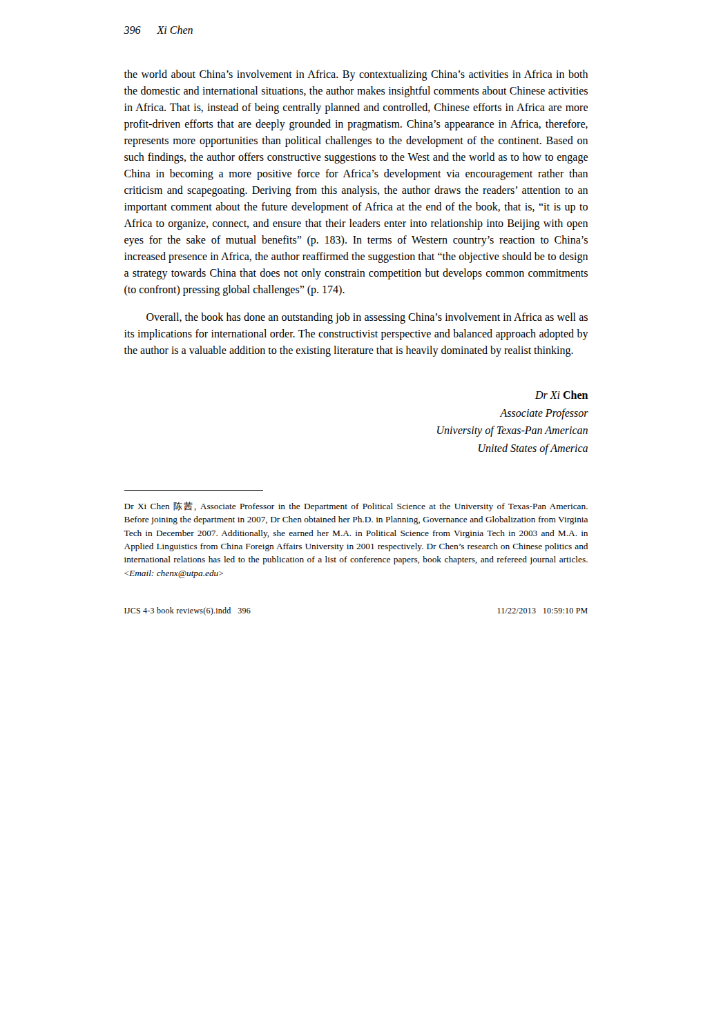396 Xi Chen
the world about China’s involvement in Africa. By contextualizing China’s activities in Africa in both the domestic and international situations, the author makes insightful comments about Chinese activities in Africa. That is, instead of being centrally planned and controlled, Chinese efforts in Africa are more profit-driven efforts that are deeply grounded in pragmatism. China’s appearance in Africa, therefore, represents more opportunities than political challenges to the development of the continent. Based on such findings, the author offers constructive suggestions to the West and the world as to how to engage China in becoming a more positive force for Africa’s development via encouragement rather than criticism and scapegoating. Deriving from this analysis, the author draws the readers’ attention to an important comment about the future development of Africa at the end of the book, that is, “it is up to Africa to organize, connect, and ensure that their leaders enter into relationship into Beijing with open eyes for the sake of mutual benefits” (p. 183). In terms of Western country’s reaction to China’s increased presence in Africa, the author reaffirmed the suggestion that “the objective should be to design a strategy towards China that does not only constrain competition but develops common commitments (to confront) pressing global challenges” (p. 174).
Overall, the book has done an outstanding job in assessing China’s involvement in Africa as well as its implications for international order. The constructivist perspective and balanced approach adopted by the author is a valuable addition to the existing literature that is heavily dominated by realist thinking.
Dr Xi Chen
Associate Professor
University of Texas-Pan American
United States of America
Dr Xi Chen 陈茜, Associate Professor in the Department of Political Science at the University of Texas-Pan American. Before joining the department in 2007, Dr Chen obtained her Ph.D. in Planning, Governance and Globalization from Virginia Tech in December 2007. Additionally, she earned her M.A. in Political Science from Virginia Tech in 2003 and M.A. in Applied Linguistics from China Foreign Affairs University in 2001 respectively. Dr Chen’s research on Chinese politics and international relations has led to the publication of a list of conference papers, book chapters, and refereed journal articles. <Email: chenx@utpa.edu>
IJCS 4-3 book reviews(6).indd 396 11/22/2013 10:59:10 PM